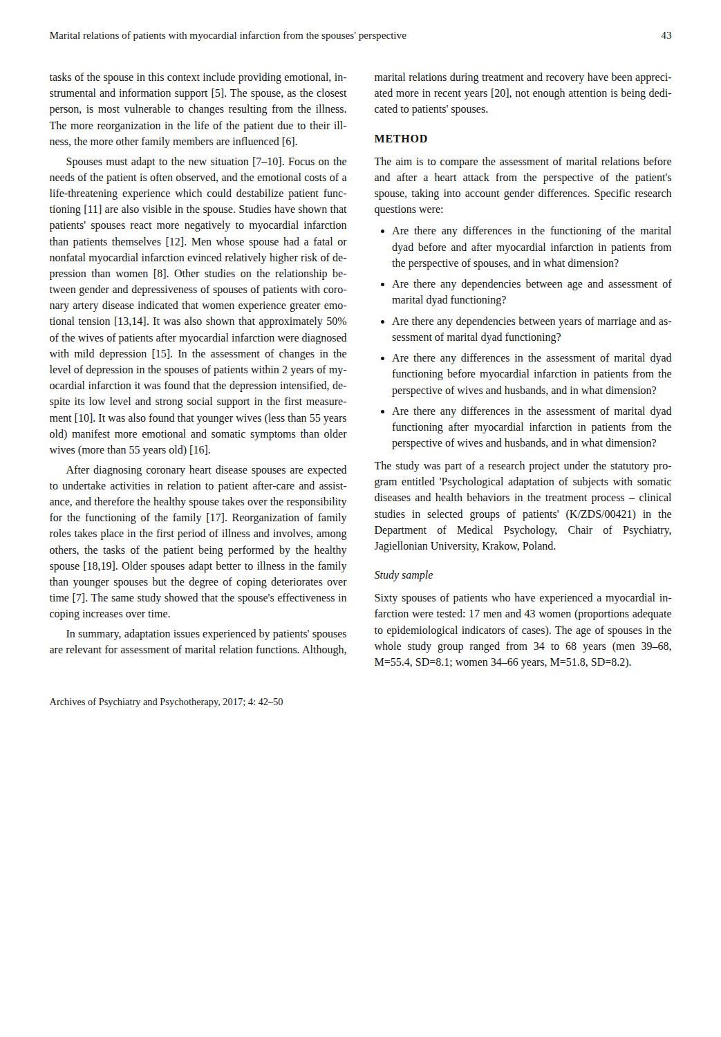Marital relations of patients with myocardial infarction from the spouses' perspective 43
tasks of the spouse in this context include providing emotional, instrumental and information support [5]. The spouse, as the closest person, is most vulnerable to changes resulting from the illness. The more reorganization in the life of the patient due to their illness, the more other family members are influenced [6].
Spouses must adapt to the new situation [7–10]. Focus on the needs of the patient is often observed, and the emotional costs of a life-threatening experience which could destabilize patient functioning [11] are also visible in the spouse. Studies have shown that patients' spouses react more negatively to myocardial infarction than patients themselves [12]. Men whose spouse had a fatal or nonfatal myocardial infarction evinced relatively higher risk of depression than women [8]. Other studies on the relationship between gender and depressiveness of spouses of patients with coronary artery disease indicated that women experience greater emotional tension [13,14]. It was also shown that approximately 50% of the wives of patients after myocardial infarction were diagnosed with mild depression [15]. In the assessment of changes in the level of depression in the spouses of patients within 2 years of myocardial infarction it was found that the depression intensified, despite its low level and strong social support in the first measurement [10]. It was also found that younger wives (less than 55 years old) manifest more emotional and somatic symptoms than older wives (more than 55 years old) [16].
After diagnosing coronary heart disease spouses are expected to undertake activities in relation to patient after-care and assistance, and therefore the healthy spouse takes over the responsibility for the functioning of the family [17]. Reorganization of family roles takes place in the first period of illness and involves, among others, the tasks of the patient being performed by the healthy spouse [18,19]. Older spouses adapt better to illness in the family than younger spouses but the degree of coping deteriorates over time [7]. The same study showed that the spouse's effectiveness in coping increases over time.
In summary, adaptation issues experienced by patients' spouses are relevant for assessment of marital relation functions. Although, marital relations during treatment and recovery have been appreciated more in recent years [20], not enough attention is being dedicated to patients' spouses.
METHOD
The aim is to compare the assessment of marital relations before and after a heart attack from the perspective of the patient's spouse, taking into account gender differences. Specific research questions were:
Are there any differences in the functioning of the marital dyad before and after myocardial infarction in patients from the perspective of spouses, and in what dimension?
Are there any dependencies between age and assessment of marital dyad functioning?
Are there any dependencies between years of marriage and assessment of marital dyad functioning?
Are there any differences in the assessment of marital dyad functioning before myocardial infarction in patients from the perspective of wives and husbands, and in what dimension?
Are there any differences in the assessment of marital dyad functioning after myocardial infarction in patients from the perspective of wives and husbands, and in what dimension?
The study was part of a research project under the statutory program entitled 'Psychological adaptation of subjects with somatic diseases and health behaviors in the treatment process – clinical studies in selected groups of patients' (K/ZDS/00421) in the Department of Medical Psychology, Chair of Psychiatry, Jagiellonian University, Krakow, Poland.
Study sample
Sixty spouses of patients who have experienced a myocardial infarction were tested: 17 men and 43 women (proportions adequate to epidemiological indicators of cases). The age of spouses in the whole study group ranged from 34 to 68 years (men 39–68, M=55.4, SD=8.1; women 34–66 years, M=51.8, SD=8.2).
Archives of Psychiatry and Psychotherapy, 2017; 4: 42–50